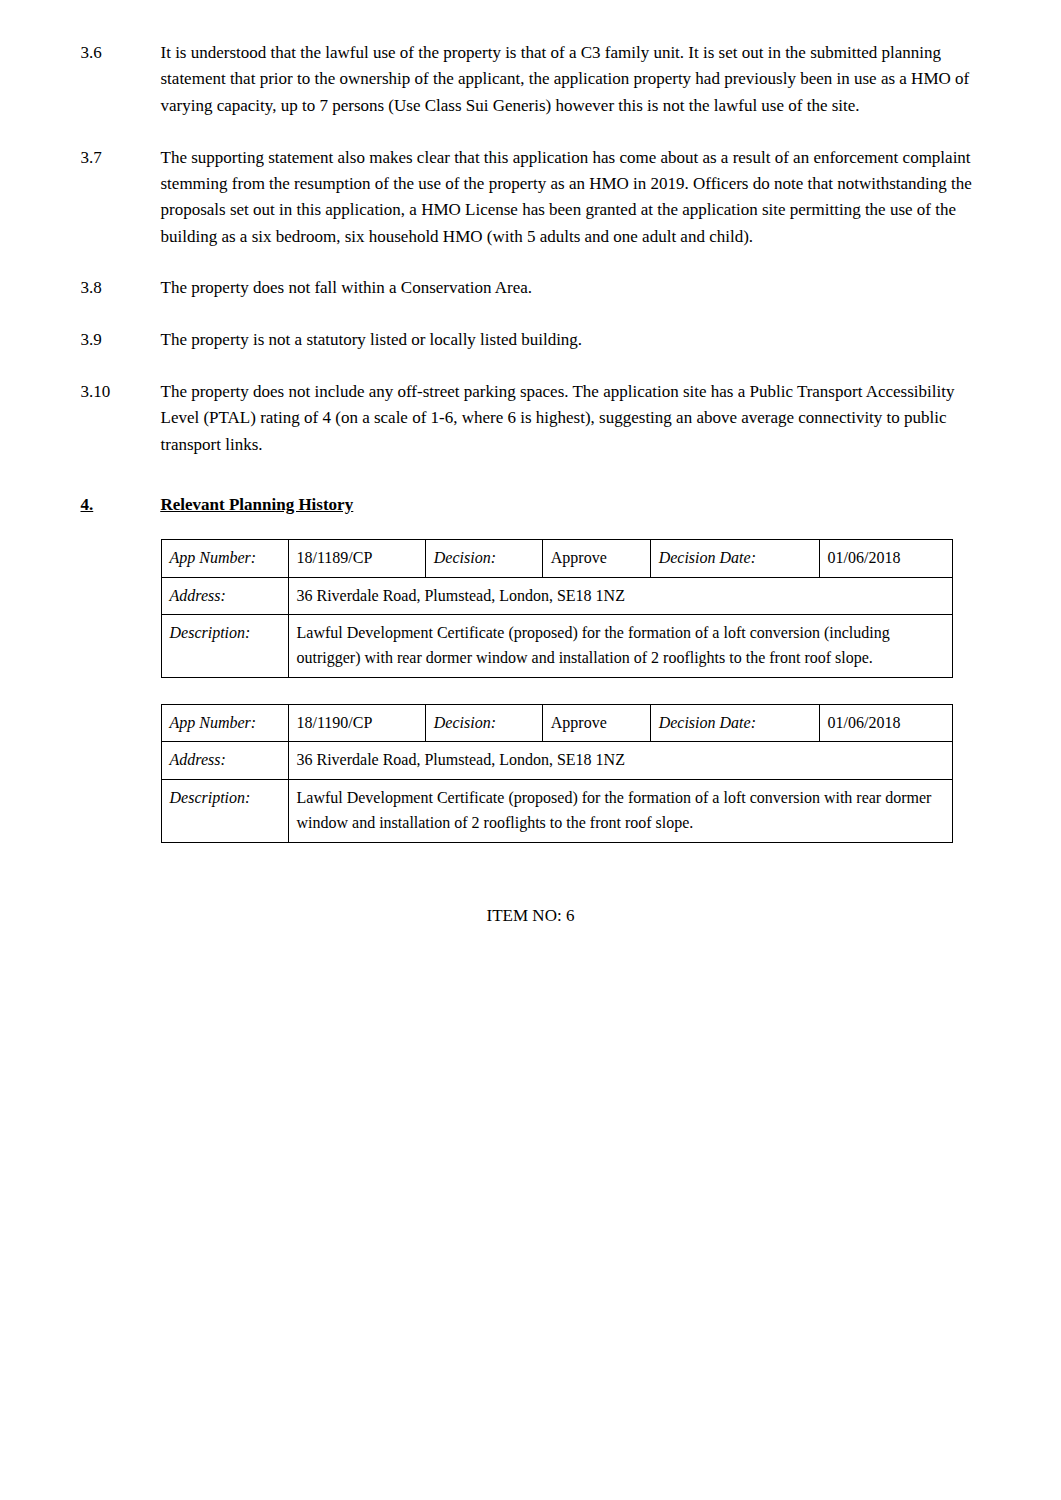3.6
It is understood that the lawful use of the property is that of a C3 family unit. It is set out in the submitted planning statement that prior to the ownership of the applicant, the application property had previously been in use as a HMO of varying capacity, up to 7 persons (Use Class Sui Generis) however this is not the lawful use of the site.
3.7
The supporting statement also makes clear that this application has come about as a result of an enforcement complaint stemming from the resumption of the use of the property as an HMO in 2019. Officers do note that notwithstanding the proposals set out in this application, a HMO License has been granted at the application site permitting the use of the building as a six bedroom, six household HMO (with 5 adults and one adult and child).
3.8
The property does not fall within a Conservation Area.
3.9
The property is not a statutory listed or locally listed building.
3.10
The property does not include any off-street parking spaces. The application site has a Public Transport Accessibility Level (PTAL) rating of 4 (on a scale of 1-6, where 6 is highest), suggesting an above average connectivity to public transport links.
4. Relevant Planning History
| App Number: | 18/1189/CP | Decision: | Approve | Decision Date: | 01/06/2018 |
| Address: | 36 Riverdale Road, Plumstead, London, SE18 1NZ |
| Description: | Lawful Development Certificate (proposed) for the formation of a loft conversion (including outrigger) with rear dormer window and installation of 2 rooflights to the front roof slope. |
| App Number: | 18/1190/CP | Decision: | Approve | Decision Date: | 01/06/2018 |
| Address: | 36 Riverdale Road, Plumstead, London, SE18 1NZ |
| Description: | Lawful Development Certificate (proposed) for the formation of a loft conversion with rear dormer window and installation of 2 rooflights to the front roof slope. |
ITEM NO: 6